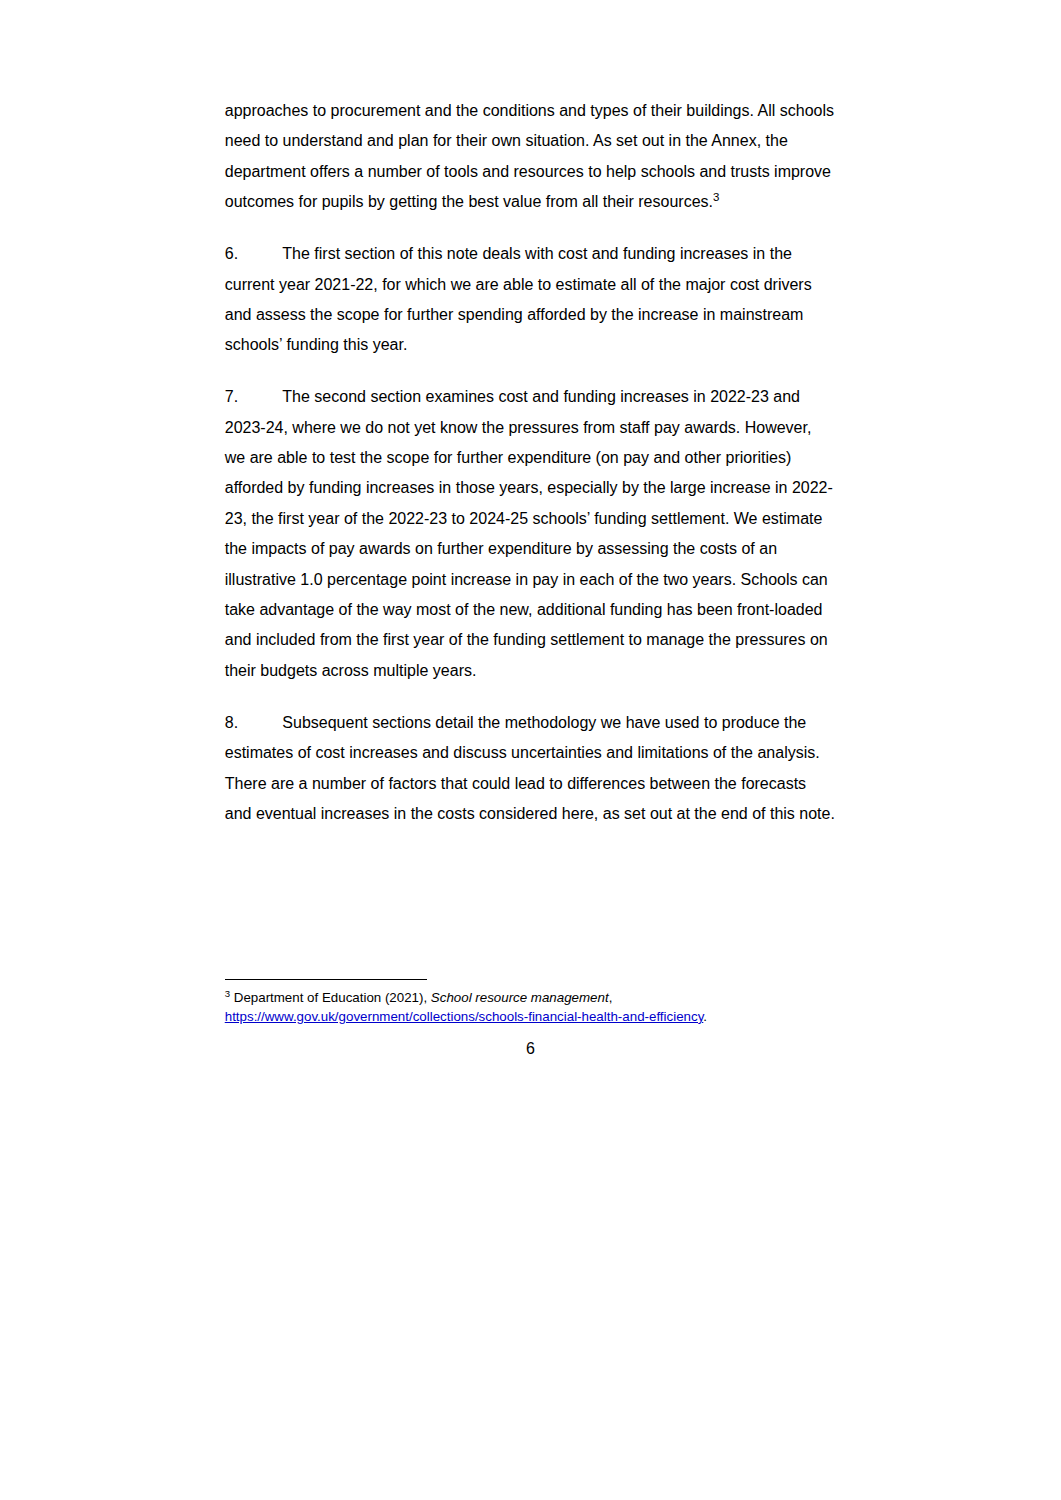approaches to procurement and the conditions and types of their buildings. All schools need to understand and plan for their own situation. As set out in the Annex, the department offers a number of tools and resources to help schools and trusts improve outcomes for pupils by getting the best value from all their resources.3
6. The first section of this note deals with cost and funding increases in the current year 2021-22, for which we are able to estimate all of the major cost drivers and assess the scope for further spending afforded by the increase in mainstream schools’ funding this year.
7. The second section examines cost and funding increases in 2022-23 and 2023-24, where we do not yet know the pressures from staff pay awards. However, we are able to test the scope for further expenditure (on pay and other priorities) afforded by funding increases in those years, especially by the large increase in 2022-23, the first year of the 2022-23 to 2024-25 schools’ funding settlement. We estimate the impacts of pay awards on further expenditure by assessing the costs of an illustrative 1.0 percentage point increase in pay in each of the two years. Schools can take advantage of the way most of the new, additional funding has been front-loaded and included from the first year of the funding settlement to manage the pressures on their budgets across multiple years.
8. Subsequent sections detail the methodology we have used to produce the estimates of cost increases and discuss uncertainties and limitations of the analysis. There are a number of factors that could lead to differences between the forecasts and eventual increases in the costs considered here, as set out at the end of this note.
3 Department of Education (2021), School resource management,
https://www.gov.uk/government/collections/schools-financial-health-and-efficiency.
6